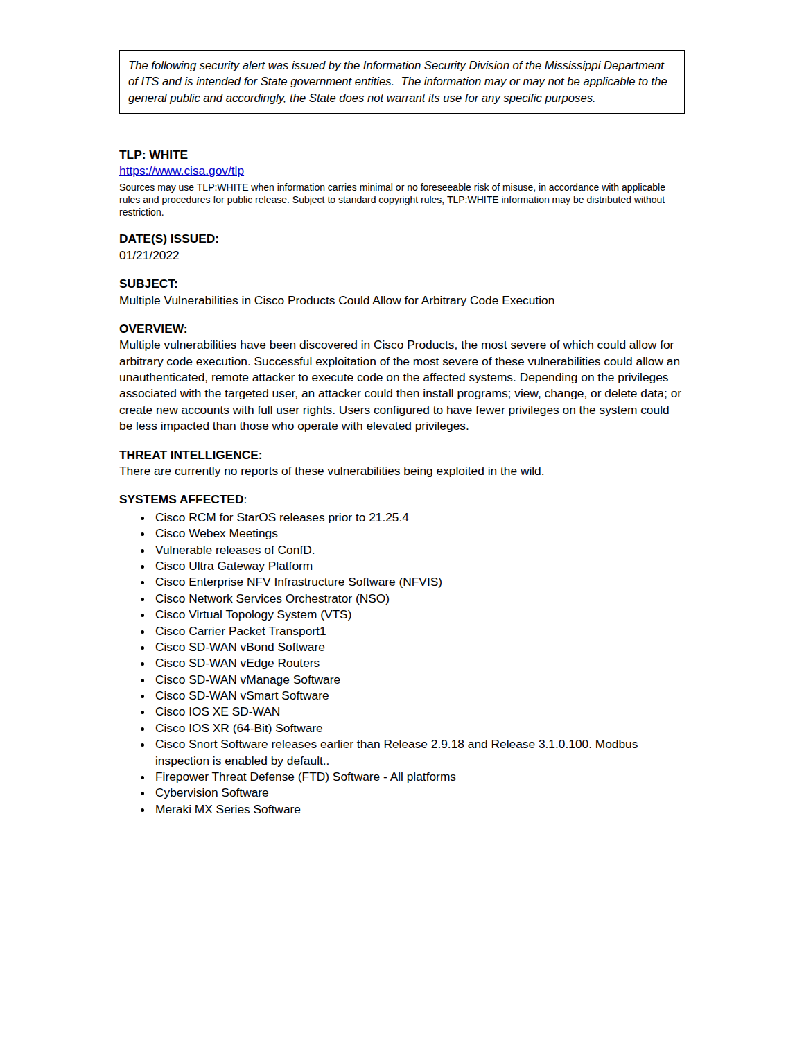The following security alert was issued by the Information Security Division of the Mississippi Department of ITS and is intended for State government entities. The information may or may not be applicable to the general public and accordingly, the State does not warrant its use for any specific purposes.
TLP: WHITE
https://www.cisa.gov/tlp
Sources may use TLP:WHITE when information carries minimal or no foreseeable risk of misuse, in accordance with applicable rules and procedures for public release. Subject to standard copyright rules, TLP:WHITE information may be distributed without restriction.
DATE(S) ISSUED:
01/21/2022
SUBJECT:
Multiple Vulnerabilities in Cisco Products Could Allow for Arbitrary Code Execution
OVERVIEW:
Multiple vulnerabilities have been discovered in Cisco Products, the most severe of which could allow for arbitrary code execution. Successful exploitation of the most severe of these vulnerabilities could allow an unauthenticated, remote attacker to execute code on the affected systems. Depending on the privileges associated with the targeted user, an attacker could then install programs; view, change, or delete data; or create new accounts with full user rights. Users configured to have fewer privileges on the system could be less impacted than those who operate with elevated privileges.
THREAT INTELLIGENCE:
There are currently no reports of these vulnerabilities being exploited in the wild.
SYSTEMS AFFECTED:
Cisco RCM for StarOS releases prior to 21.25.4
Cisco Webex Meetings
Vulnerable releases of ConfD.
Cisco Ultra Gateway Platform
Cisco Enterprise NFV Infrastructure Software (NFVIS)
Cisco Network Services Orchestrator (NSO)
Cisco Virtual Topology System (VTS)
Cisco Carrier Packet Transport1
Cisco SD-WAN vBond Software
Cisco SD-WAN vEdge Routers
Cisco SD-WAN vManage Software
Cisco SD-WAN vSmart Software
Cisco IOS XE SD-WAN
Cisco IOS XR (64-Bit) Software
Cisco Snort Software releases earlier than Release 2.9.18 and Release 3.1.0.100. Modbus inspection is enabled by default..
Firepower Threat Defense (FTD) Software - All platforms
Cybervision Software
Meraki MX Series Software